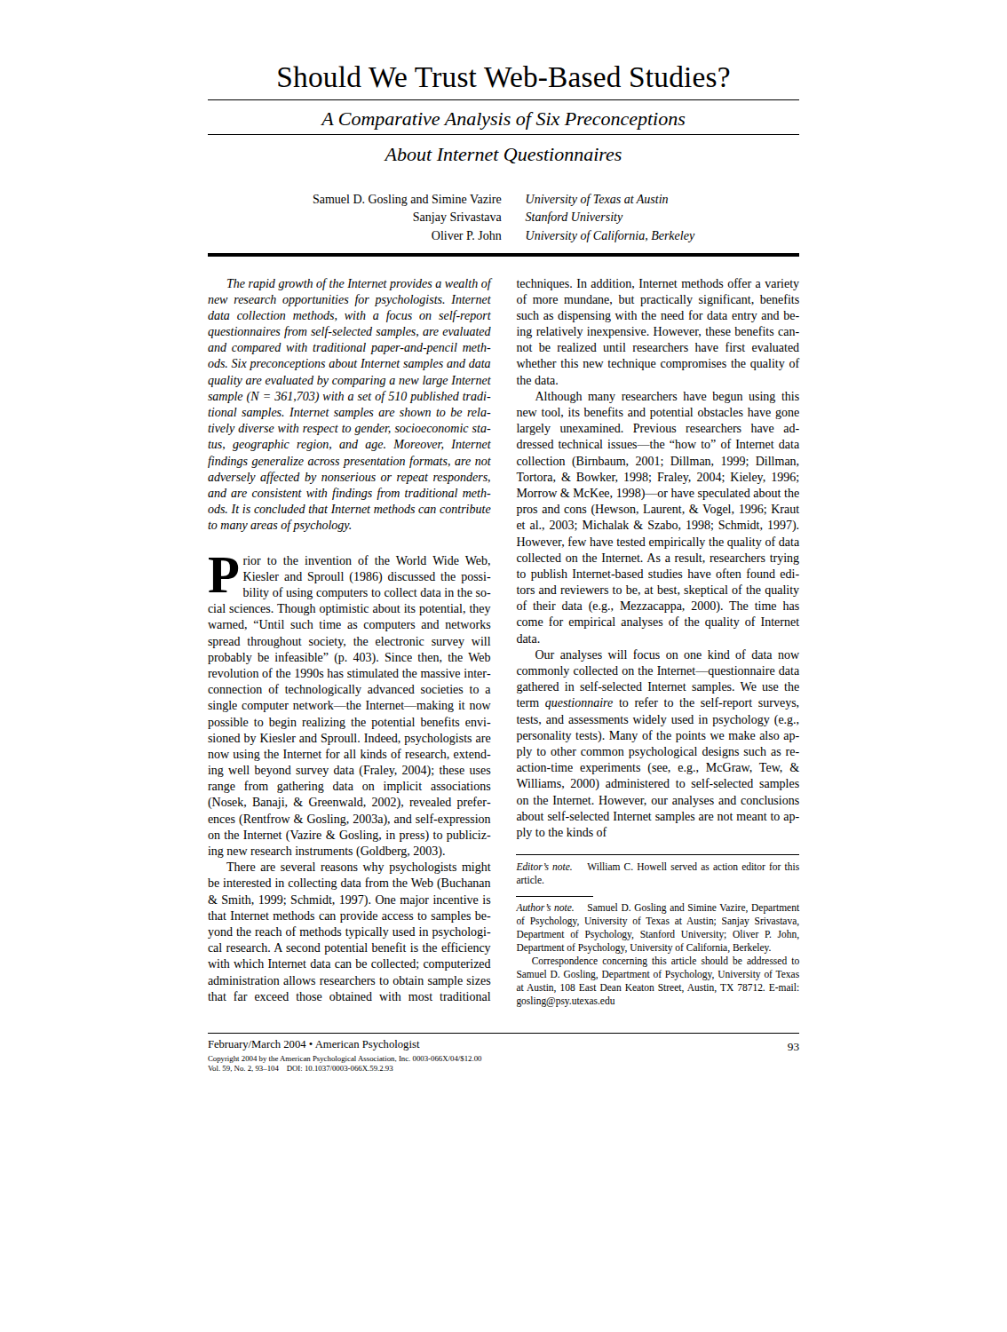Should We Trust Web-Based Studies?
A Comparative Analysis of Six Preconceptions
About Internet Questionnaires
Samuel D. Gosling and Simine Vazire
Sanjay Srivastava
Oliver P. John
University of Texas at Austin
Stanford University
University of California, Berkeley
The rapid growth of the Internet provides a wealth of new research opportunities for psychologists. Internet data collection methods, with a focus on self-report questionnaires from self-selected samples, are evaluated and compared with traditional paper-and-pencil methods. Six preconceptions about Internet samples and data quality are evaluated by comparing a new large Internet sample (N = 361,703) with a set of 510 published traditional samples. Internet samples are shown to be relatively diverse with respect to gender, socioeconomic status, geographic region, and age. Moreover, Internet findings generalize across presentation formats, are not adversely affected by nonserious or repeat responders, and are consistent with findings from traditional methods. It is concluded that Internet methods can contribute to many areas of psychology.
Prior to the invention of the World Wide Web, Kiesler and Sproull (1986) discussed the possibility of using computers to collect data in the social sciences. Though optimistic about its potential, they warned, “Until such time as computers and networks spread throughout society, the electronic survey will probably be infeasible” (p. 403). Since then, the Web revolution of the 1990s has stimulated the massive interconnection of technologically advanced societies to a single computer network—the Internet—making it now possible to begin realizing the potential benefits envisioned by Kiesler and Sproull. Indeed, psychologists are now using the Internet for all kinds of research, extending well beyond survey data (Fraley, 2004); these uses range from gathering data on implicit associations (Nosek, Banaji, & Greenwald, 2002), revealed preferences (Rentfrow & Gosling, 2003a), and self-expression on the Internet (Vazire & Gosling, in press) to publicizing new research instruments (Goldberg, 2003).
There are several reasons why psychologists might be interested in collecting data from the Web (Buchanan & Smith, 1999; Schmidt, 1997). One major incentive is that Internet methods can provide access to samples beyond the reach of methods typically used in psychological research. A second potential benefit is the efficiency with which Internet data can be collected; computerized administration allows researchers to obtain sample sizes that far exceed those obtained with most traditional techniques. In addition, Internet methods offer a variety of more mundane, but practically significant, benefits such as dispensing with the need for data entry and being relatively inexpensive. However, these benefits cannot be realized until researchers have first evaluated whether this new technique compromises the quality of the data.
Although many researchers have begun using this new tool, its benefits and potential obstacles have gone largely unexamined. Previous researchers have addressed technical issues—the “how to” of Internet data collection (Birnbaum, 2001; Dillman, 1999; Dillman, Tortora, & Bowker, 1998; Fraley, 2004; Kieley, 1996; Morrow & McKee, 1998)—or have speculated about the pros and cons (Hewson, Laurent, & Vogel, 1996; Kraut et al., 2003; Michalak & Szabo, 1998; Schmidt, 1997). However, few have tested empirically the quality of data collected on the Internet. As a result, researchers trying to publish Internet-based studies have often found editors and reviewers to be, at best, skeptical of the quality of their data (e.g., Mezzacappa, 2000). The time has come for empirical analyses of the quality of Internet data.
Our analyses will focus on one kind of data now commonly collected on the Internet—questionnaire data gathered in self-selected Internet samples. We use the term questionnaire to refer to the self-report surveys, tests, and assessments widely used in psychology (e.g., personality tests). Many of the points we make also apply to other common psychological designs such as reaction-time experiments (see, e.g., McGraw, Tew, & Williams, 2000) administered to self-selected samples on the Internet. However, our analyses and conclusions about self-selected Internet samples are not meant to apply to the kinds of
Editor’s note. William C. Howell served as action editor for this article.
Author’s note. Samuel D. Gosling and Simine Vazire, Department of Psychology, University of Texas at Austin; Sanjay Srivastava, Department of Psychology, Stanford University; Oliver P. John, Department of Psychology, University of California, Berkeley.
Correspondence concerning this article should be addressed to Samuel D. Gosling, Department of Psychology, University of Texas at Austin, 108 East Dean Keaton Street, Austin, TX 78712. E-mail: gosling@psy.utexas.edu
February/March 2004 • American Psychologist
Copyright 2004 by the American Psychological Association, Inc. 0003-066X/04/$12.00
Vol. 59, No. 2, 93–104 DOI: 10.1037/0003-066X.59.2.93
93